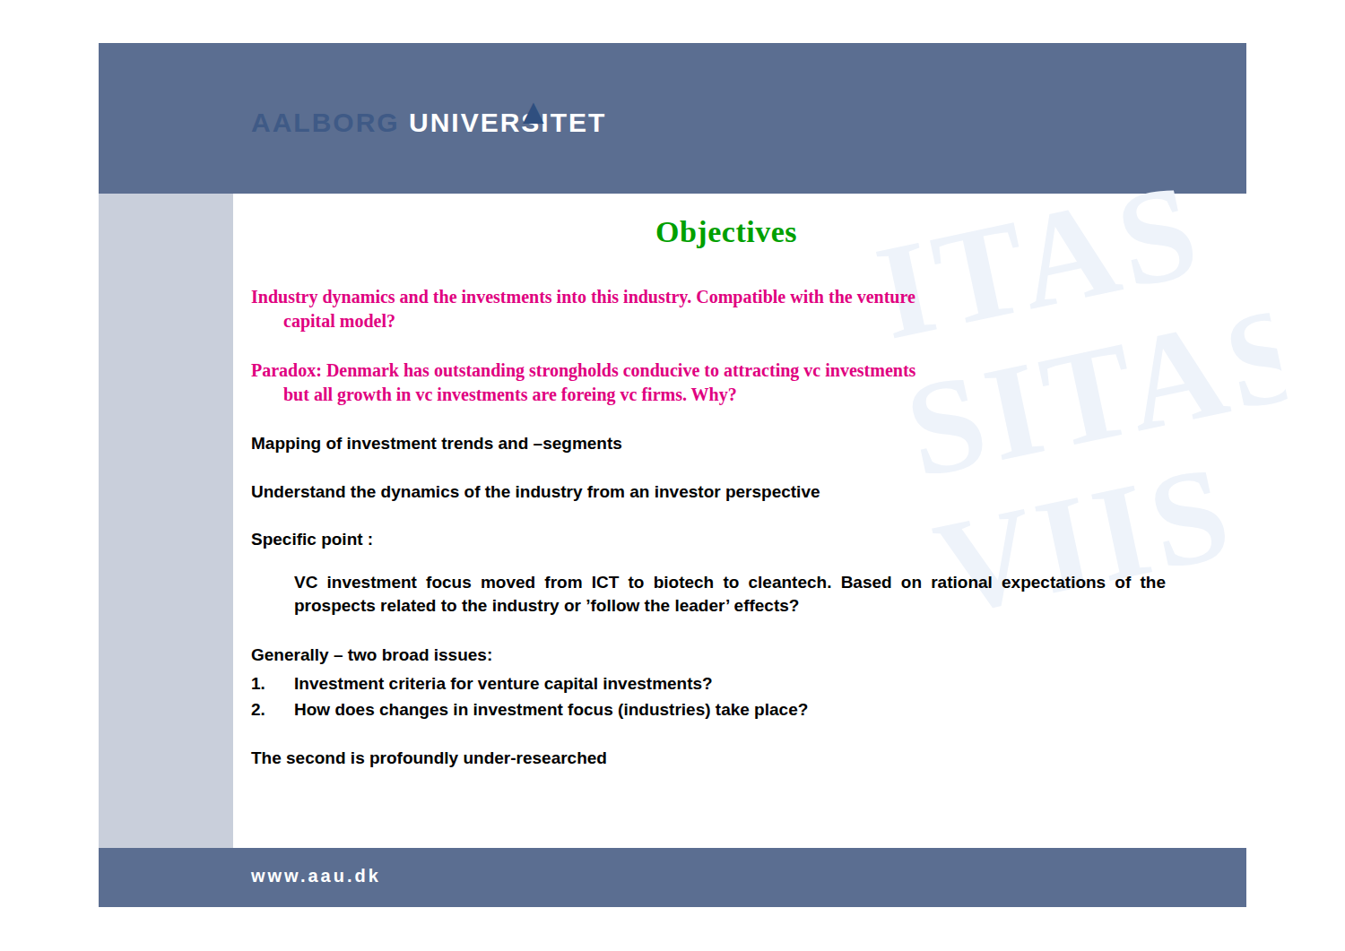AALBORG UNIVERSITET
▲
ITAS SITAS VIIS
Objectives
Industry dynamics and the investments into this industry. Compatible with the venture capital model?
Paradox: Denmark has outstanding strongholds conducive to attracting vc investments but all growth in vc investments are foreing vc firms. Why?
Mapping of investment trends and –segments
Understand the dynamics of the industry from an investor perspective
Specific point :
VC investment focus moved from ICT to biotech to cleantech. Based on rational expectations of the prospects related to the industry or ’follow the leader’ effects?
Generally – two broad issues:
1. Investment criteria for venture capital investments?
2. How does changes in investment focus (industries) take place?
The second is profoundly under-researched
www.aau.dk